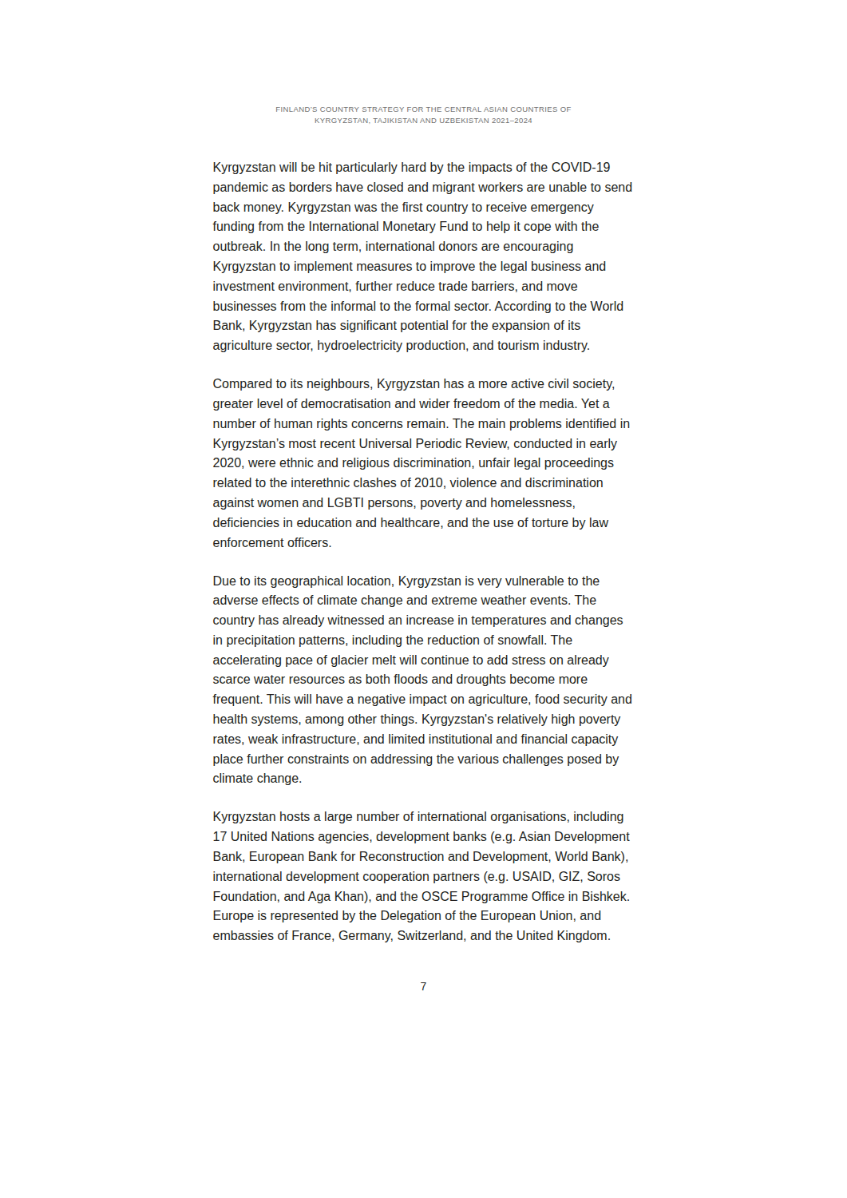Finland’s country strategy for the Central Asian countries of
Kyrgyzstan, Tajikistan and Uzbekistan 2021–2024
Kyrgyzstan will be hit particularly hard by the impacts of the COVID-19 pandemic as borders have closed and migrant workers are unable to send back money. Kyrgyzstan was the first country to receive emergency funding from the International Monetary Fund to help it cope with the outbreak. In the long term, international donors are encouraging Kyrgyzstan to implement measures to improve the legal business and investment environment, further reduce trade barriers, and move businesses from the informal to the formal sector. According to the World Bank, Kyrgyzstan has significant potential for the expansion of its agriculture sector, hydroelectricity production, and tourism industry.
Compared to its neighbours, Kyrgyzstan has a more active civil society, greater level of democratisation and wider freedom of the media. Yet a number of human rights concerns remain. The main problems identified in Kyrgyzstan’s most recent Universal Periodic Review, conducted in early 2020, were ethnic and religious discrimination, unfair legal proceedings related to the interethnic clashes of 2010, violence and discrimination against women and LGBTI persons, poverty and homelessness, deficiencies in education and healthcare, and the use of torture by law enforcement officers.
Due to its geographical location, Kyrgyzstan is very vulnerable to the adverse effects of climate change and extreme weather events. The country has already witnessed an increase in temperatures and changes in precipitation patterns, including the reduction of snowfall. The accelerating pace of glacier melt will continue to add stress on already scarce water resources as both floods and droughts become more frequent. This will have a negative impact on agriculture, food security and health systems, among other things. Kyrgyzstan's relatively high poverty rates, weak infrastructure, and limited institutional and financial capacity place further constraints on addressing the various challenges posed by climate change.
Kyrgyzstan hosts a large number of international organisations, including 17 United Nations agencies, development banks (e.g. Asian Development Bank, European Bank for Reconstruction and Development, World Bank), international development cooperation partners (e.g. USAID, GIZ, Soros Foundation, and Aga Khan), and the OSCE Programme Office in Bishkek. Europe is represented by the Delegation of the European Union, and embassies of France, Germany, Switzerland, and the United Kingdom.
7